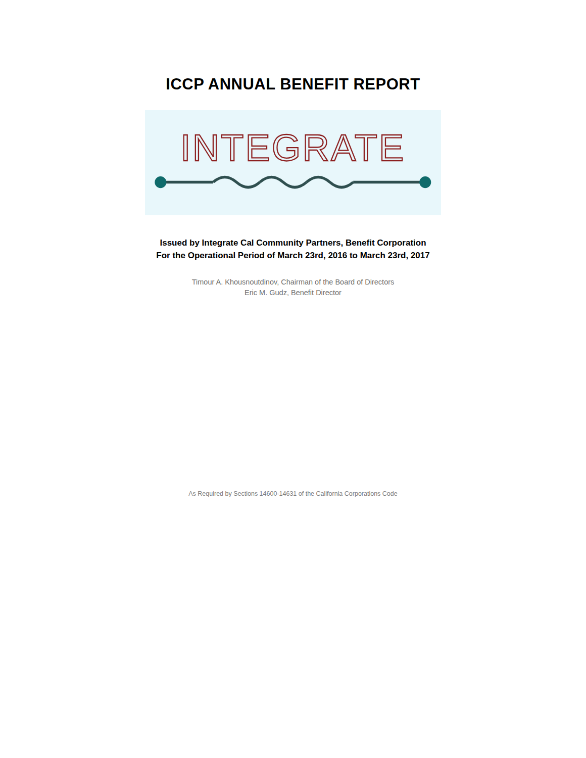ICCP ANNUAL BENEFIT REPORT
INTEGRATE
Issued by Integrate Cal Community Partners, Benefit Corporation
For the Operational Period of March 23rd, 2016 to March 23rd, 2017
Timour A. Khousnoutdinov, Chairman of the Board of Directors
Eric M. Gudz, Benefit Director
As Required by Sections 14600-14631 of the California Corporations Code